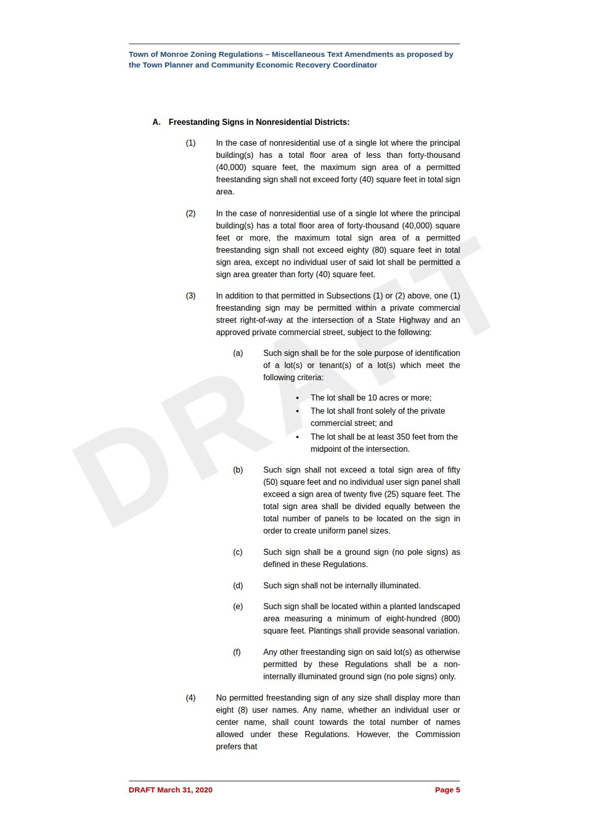DRAFT
Town of Monroe Zoning Regulations – Miscellaneous Text Amendments as proposed by the Town Planner and Community Economic Recovery Coordinator
Freestanding Signs in Nonresidential Districts:
(1) In the case of nonresidential use of a single lot where the principal building(s) has a total floor area of less than forty-thousand (40,000) square feet, the maximum sign area of a permitted freestanding sign shall not exceed forty (40) square feet in total sign area.
(2) In the case of nonresidential use of a single lot where the principal building(s) has a total floor area of forty-thousand (40,000) square feet or more, the maximum total sign area of a permitted freestanding sign shall not exceed eighty (80) square feet in total sign area, except no individual user of said lot shall be permitted a sign area greater than forty (40) square feet.
(3) In addition to that permitted in Subsections (1) or (2) above, one (1) freestanding sign may be permitted within a private commercial street right-of-way at the intersection of a State Highway and an approved private commercial street, subject to the following:
(a) Such sign shall be for the sole purpose of identification of a lot(s) or tenant(s) of a lot(s) which meet the following criteria:
The lot shall be 10 acres or more;
The lot shall front solely of the private commercial street; and
The lot shall be at least 350 feet from the midpoint of the intersection.
(b) Such sign shall not exceed a total sign area of fifty (50) square feet and no individual user sign panel shall exceed a sign area of twenty five (25) square feet. The total sign area shall be divided equally between the total number of panels to be located on the sign in order to create uniform panel sizes.
(c) Such sign shall be a ground sign (no pole signs) as defined in these Regulations.
(d) Such sign shall not be internally illuminated.
(e) Such sign shall be located within a planted landscaped area measuring a minimum of eight-hundred (800) square feet. Plantings shall provide seasonal variation.
(f) Any other freestanding sign on said lot(s) as otherwise permitted by these Regulations shall be a non-internally illuminated ground sign (no pole signs) only.
(4) No permitted freestanding sign of any size shall display more than eight (8) user names. Any name, whether an individual user or center name, shall count towards the total number of names allowed under these Regulations. However, the Commission prefers that
DRAFT March 31, 2020 Page 5